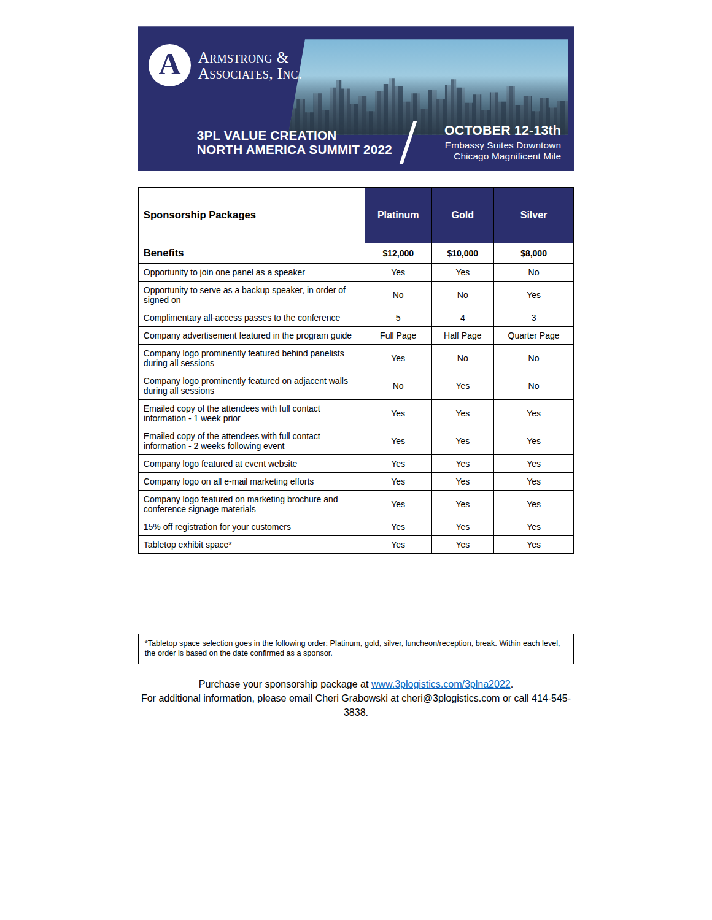A
Armstrong & Associates, Inc.
3PL VALUE CREATION
NORTH AMERICA SUMMIT 2022
OCTOBER 12-13th
Embassy Suites Downtown Chicago Magnificent Mile
| Sponsorship Packages | Platinum | Gold | Silver |
| --- | --- | --- | --- |
| Benefits | $12,000 | $10,000 | $8,000 |
| Opportunity to join one panel as a speaker | Yes | Yes | No |
| Opportunity to serve as a backup speaker, in order of signed on | No | No | Yes |
| Complimentary all-access passes to the conference | 5 | 4 | 3 |
| Company advertisement featured in the program guide | Full Page | Half Page | Quarter Page |
| Company logo prominently featured behind panelists during all sessions | Yes | No | No |
| Company logo prominently featured on adjacent walls during all sessions | No | Yes | No |
| Emailed copy of the attendees with full contact information - 1 week prior | Yes | Yes | Yes |
| Emailed copy of the attendees with full contact information - 2 weeks following event | Yes | Yes | Yes |
| Company logo featured at event website | Yes | Yes | Yes |
| Company logo on all e-mail marketing efforts | Yes | Yes | Yes |
| Company logo featured on marketing brochure and conference signage materials | Yes | Yes | Yes |
| 15% off registration for your customers | Yes | Yes | Yes |
| Tabletop exhibit space* | Yes | Yes | Yes |
*Tabletop space selection goes in the following order: Platinum, gold, silver, luncheon/reception, break. Within each level, the order is based on the date confirmed as a sponsor.
Purchase your sponsorship package at www.3plogistics.com/3plna2022.
For additional information, please email Cheri Grabowski at cheri@3plogistics.com or call 414-545-3838.